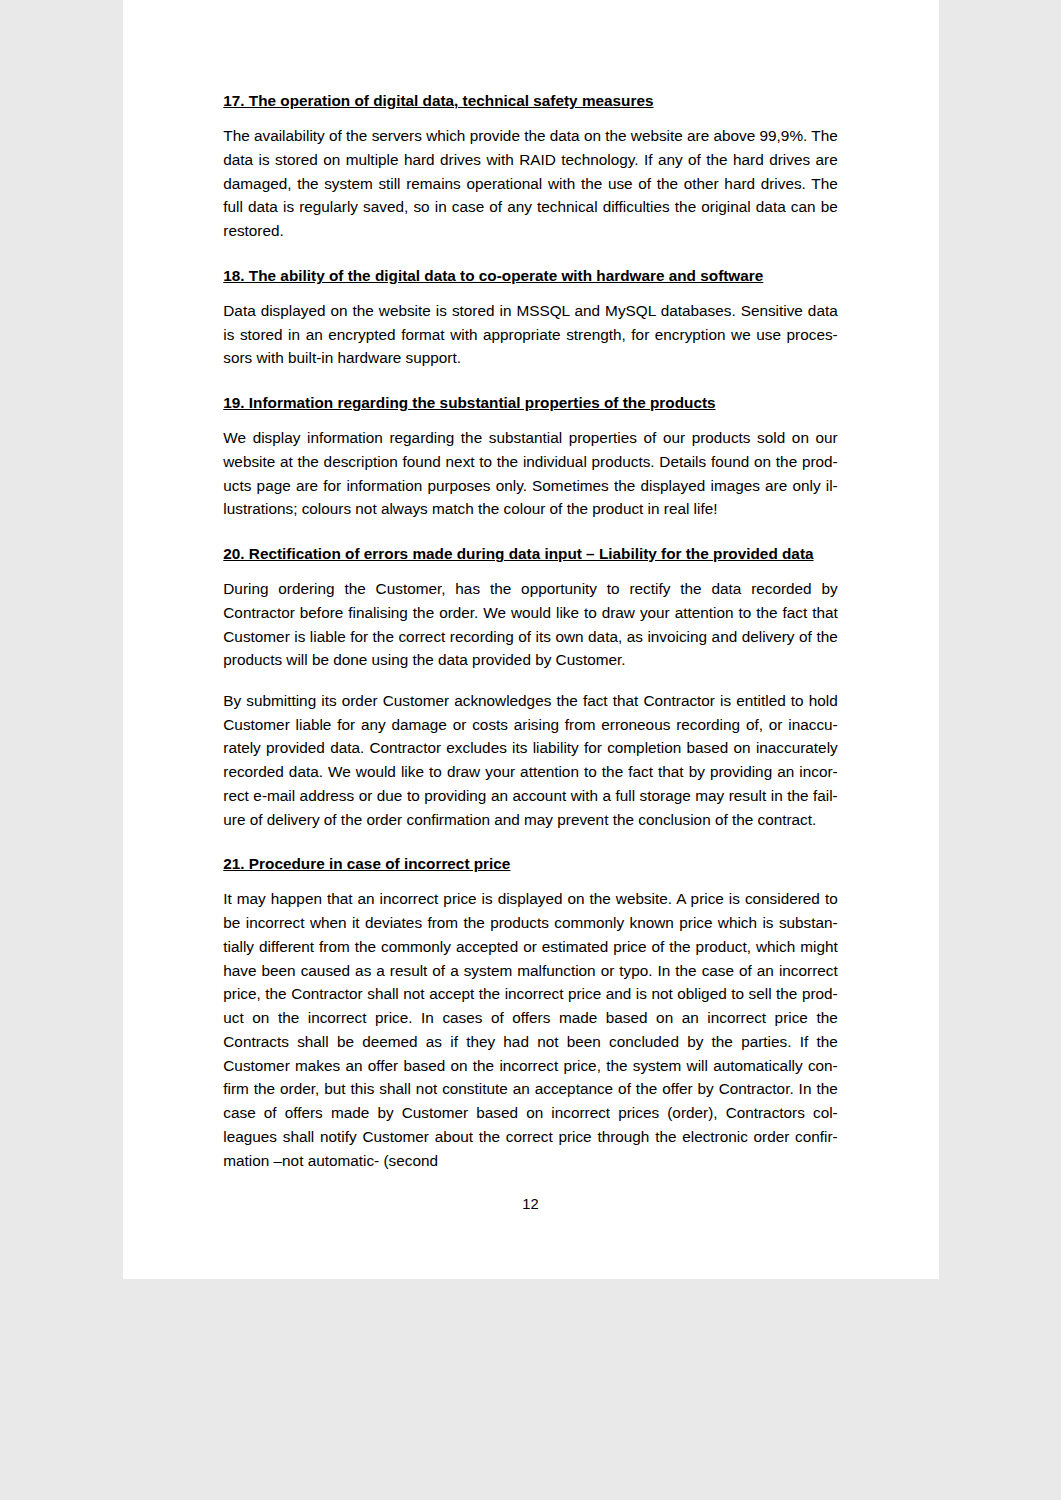17. The operation of digital data, technical safety measures
The availability of the servers which provide the data on the website are above 99,9%. The data is stored on multiple hard drives with RAID technology. If any of the hard drives are damaged, the system still remains operational with the use of the other hard drives. The full data is regularly saved, so in case of any technical difficulties the original data can be restored.
18. The ability of the digital data to co-operate with hardware and software
Data displayed on the website is stored in MSSQL and MySQL databases. Sensitive data is stored in an encrypted format with appropriate strength, for encryption we use processors with built-in hardware support.
19. Information regarding the substantial properties of the products
We display information regarding the substantial properties of our products sold on our website at the description found next to the individual products. Details found on the products page are for information purposes only. Sometimes the displayed images are only illustrations; colours not always match the colour of the product in real life!
20. Rectification of errors made during data input – Liability for the provided data
During ordering the Customer, has the opportunity to rectify the data recorded by Contractor before finalising the order. We would like to draw your attention to the fact that Customer is liable for the correct recording of its own data, as invoicing and delivery of the products will be done using the data provided by Customer.
By submitting its order Customer acknowledges the fact that Contractor is entitled to hold Customer liable for any damage or costs arising from erroneous recording of, or inaccurately provided data. Contractor excludes its liability for completion based on inaccurately recorded data. We would like to draw your attention to the fact that by providing an incorrect e-mail address or due to providing an account with a full storage may result in the failure of delivery of the order confirmation and may prevent the conclusion of the contract.
21. Procedure in case of incorrect price
It may happen that an incorrect price is displayed on the website. A price is considered to be incorrect when it deviates from the products commonly known price which is substantially different from the commonly accepted or estimated price of the product, which might have been caused as a result of a system malfunction or typo. In the case of an incorrect price, the Contractor shall not accept the incorrect price and is not obliged to sell the product on the incorrect price. In cases of offers made based on an incorrect price the Contracts shall be deemed as if they had not been concluded by the parties. If the Customer makes an offer based on the incorrect price, the system will automatically confirm the order, but this shall not constitute an acceptance of the offer by Contractor. In the case of offers made by Customer based on incorrect prices (order), Contractors colleagues shall notify Customer about the correct price through the electronic order confirmation –not automatic- (second
12